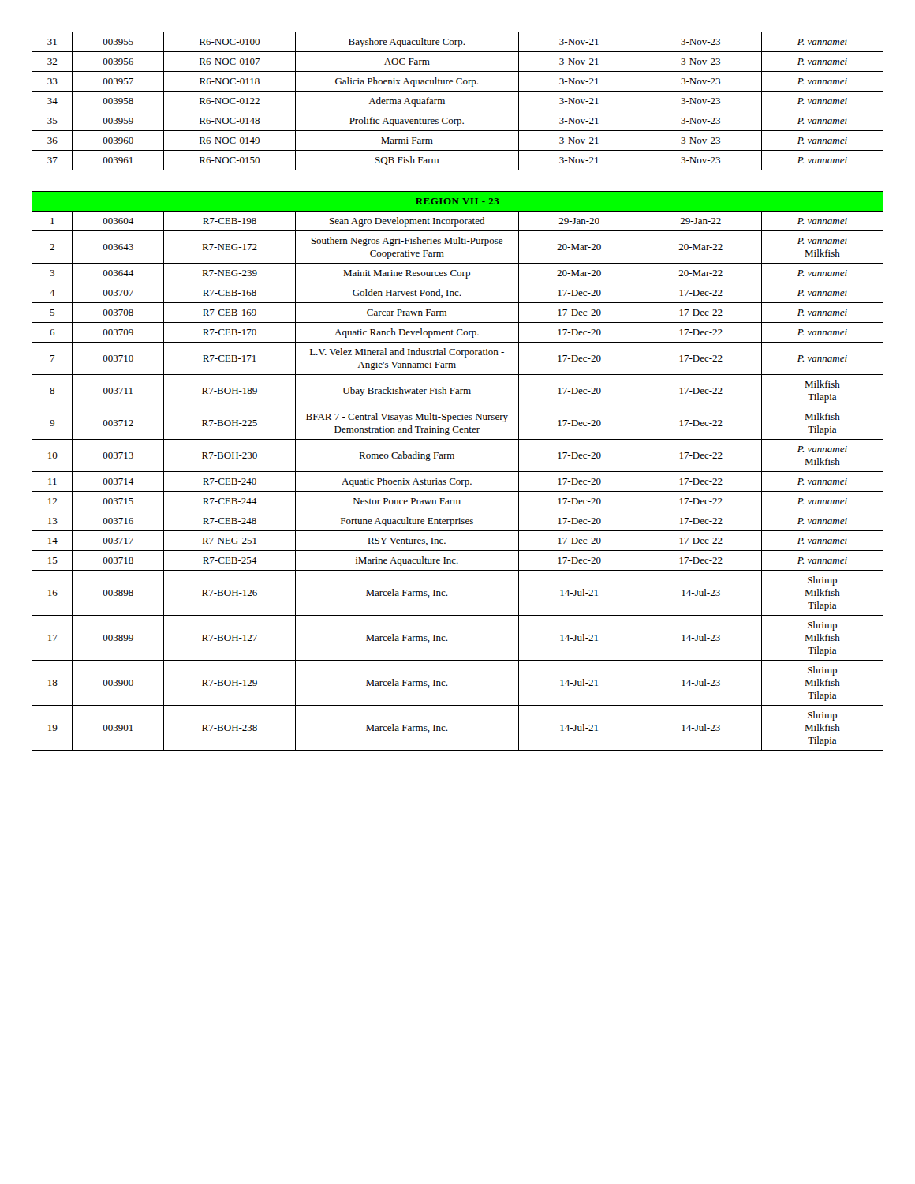| 31 | 003955 | R6-NOC-0100 | Bayshore Aquaculture Corp. | 3-Nov-21 | 3-Nov-23 | P. vannamei |
| 32 | 003956 | R6-NOC-0107 | AOC Farm | 3-Nov-21 | 3-Nov-23 | P. vannamei |
| 33 | 003957 | R6-NOC-0118 | Galicia Phoenix Aquaculture Corp. | 3-Nov-21 | 3-Nov-23 | P. vannamei |
| 34 | 003958 | R6-NOC-0122 | Aderma Aquafarm | 3-Nov-21 | 3-Nov-23 | P. vannamei |
| 35 | 003959 | R6-NOC-0148 | Prolific Aquaventures Corp. | 3-Nov-21 | 3-Nov-23 | P. vannamei |
| 36 | 003960 | R6-NOC-0149 | Marmi Farm | 3-Nov-21 | 3-Nov-23 | P. vannamei |
| 37 | 003961 | R6-NOC-0150 | SQB Fish Farm | 3-Nov-21 | 3-Nov-23 | P. vannamei |
| REGION VII - 23 |
| 1 | 003604 | R7-CEB-198 | Sean Agro Development Incorporated | 29-Jan-20 | 29-Jan-22 | P. vannamei |
| 2 | 003643 | R7-NEG-172 | Southern Negros Agri-Fisheries Multi-Purpose Cooperative Farm | 20-Mar-20 | 20-Mar-22 | P. vannamei Milkfish |
| 3 | 003644 | R7-NEG-239 | Mainit Marine Resources Corp | 20-Mar-20 | 20-Mar-22 | P. vannamei |
| 4 | 003707 | R7-CEB-168 | Golden Harvest Pond, Inc. | 17-Dec-20 | 17-Dec-22 | P. vannamei |
| 5 | 003708 | R7-CEB-169 | Carcar Prawn Farm | 17-Dec-20 | 17-Dec-22 | P. vannamei |
| 6 | 003709 | R7-CEB-170 | Aquatic Ranch Development Corp. | 17-Dec-20 | 17-Dec-22 | P. vannamei |
| 7 | 003710 | R7-CEB-171 | L.V. Velez Mineral and Industrial Corporation - Angie's Vannamei Farm | 17-Dec-20 | 17-Dec-22 | P. vannamei |
| 8 | 003711 | R7-BOH-189 | Ubay Brackishwater Fish Farm | 17-Dec-20 | 17-Dec-22 | Milkfish Tilapia |
| 9 | 003712 | R7-BOH-225 | BFAR 7 - Central Visayas Multi-Species Nursery Demonstration and Training Center | 17-Dec-20 | 17-Dec-22 | Milkfish Tilapia |
| 10 | 003713 | R7-BOH-230 | Romeo Cabading Farm | 17-Dec-20 | 17-Dec-22 | P. vannamei Milkfish |
| 11 | 003714 | R7-CEB-240 | Aquatic Phoenix Asturias Corp. | 17-Dec-20 | 17-Dec-22 | P. vannamei |
| 12 | 003715 | R7-CEB-244 | Nestor Ponce Prawn Farm | 17-Dec-20 | 17-Dec-22 | P. vannamei |
| 13 | 003716 | R7-CEB-248 | Fortune Aquaculture Enterprises | 17-Dec-20 | 17-Dec-22 | P. vannamei |
| 14 | 003717 | R7-NEG-251 | RSY Ventures, Inc. | 17-Dec-20 | 17-Dec-22 | P. vannamei |
| 15 | 003718 | R7-CEB-254 | iMarine Aquaculture Inc. | 17-Dec-20 | 17-Dec-22 | P. vannamei |
| 16 | 003898 | R7-BOH-126 | Marcela Farms, Inc. | 14-Jul-21 | 14-Jul-23 | Shrimp Milkfish Tilapia |
| 17 | 003899 | R7-BOH-127 | Marcela Farms, Inc. | 14-Jul-21 | 14-Jul-23 | Shrimp Milkfish Tilapia |
| 18 | 003900 | R7-BOH-129 | Marcela Farms, Inc. | 14-Jul-21 | 14-Jul-23 | Shrimp Milkfish Tilapia |
| 19 | 003901 | R7-BOH-238 | Marcela Farms, Inc. | 14-Jul-21 | 14-Jul-23 | Shrimp Milkfish Tilapia |